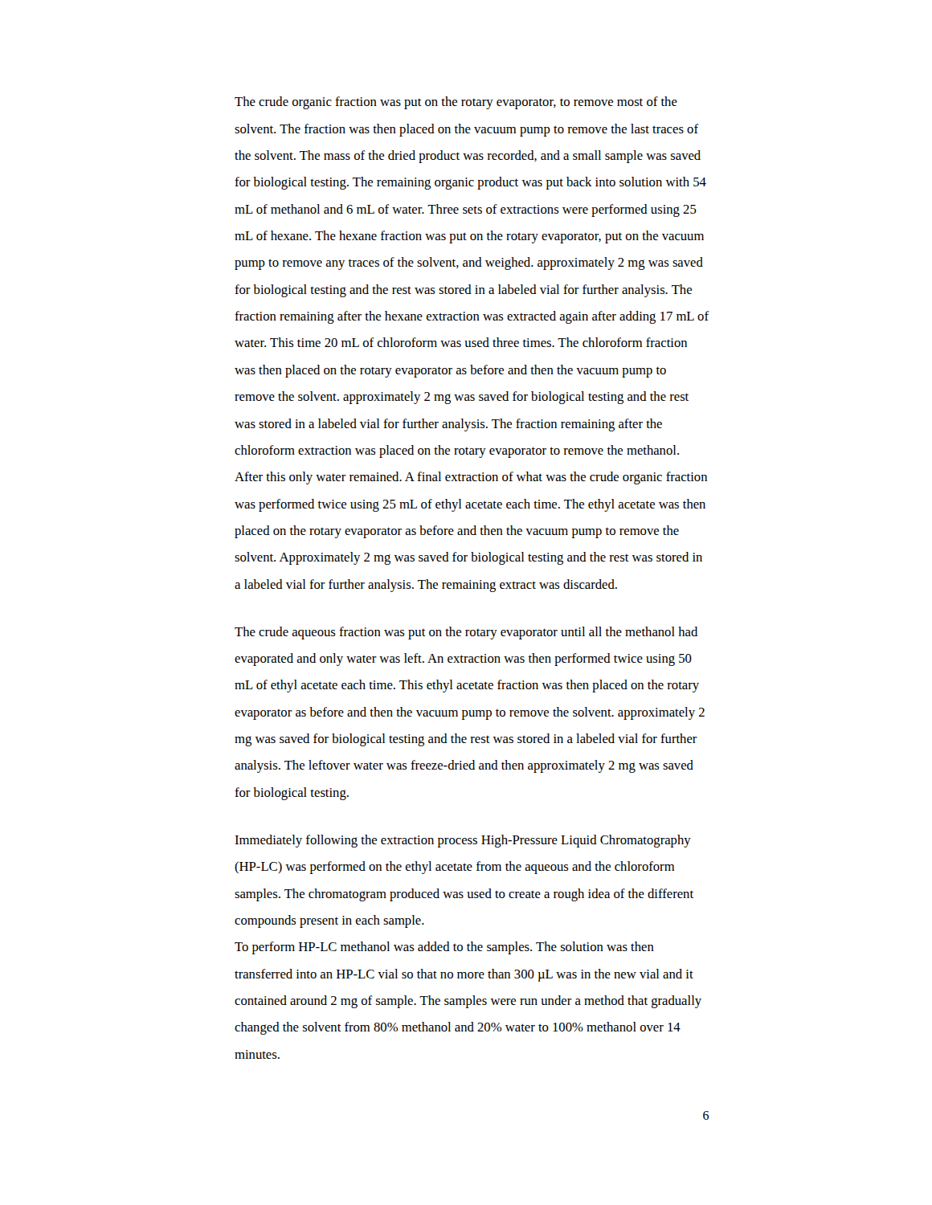The crude organic fraction was put on the rotary evaporator, to remove most of the solvent. The fraction was then placed on the vacuum pump to remove the last traces of the solvent. The mass of the dried product was recorded, and a small sample was saved for biological testing. The remaining organic product was put back into solution with 54 mL of methanol and 6 mL of water. Three sets of extractions were performed using 25 mL of hexane. The hexane fraction was put on the rotary evaporator, put on the vacuum pump to remove any traces of the solvent, and weighed. approximately 2 mg was saved for biological testing and the rest was stored in a labeled vial for further analysis. The fraction remaining after the hexane extraction was extracted again after adding 17 mL of water. This time 20 mL of chloroform was used three times. The chloroform fraction was then placed on the rotary evaporator as before and then the vacuum pump to remove the solvent. approximately 2 mg was saved for biological testing and the rest was stored in a labeled vial for further analysis. The fraction remaining after the chloroform extraction was placed on the rotary evaporator to remove the methanol. After this only water remained. A final extraction of what was the crude organic fraction was performed twice using 25 mL of ethyl acetate each time. The ethyl acetate was then placed on the rotary evaporator as before and then the vacuum pump to remove the solvent. Approximately 2 mg was saved for biological testing and the rest was stored in a labeled vial for further analysis. The remaining extract was discarded.
The crude aqueous fraction was put on the rotary evaporator until all the methanol had evaporated and only water was left. An extraction was then performed twice using 50 mL of ethyl acetate each time. This ethyl acetate fraction was then placed on the rotary evaporator as before and then the vacuum pump to remove the solvent. approximately 2 mg was saved for biological testing and the rest was stored in a labeled vial for further analysis. The leftover water was freeze-dried and then approximately 2 mg was saved for biological testing.
Immediately following the extraction process High-Pressure Liquid Chromatography (HP-LC) was performed on the ethyl acetate from the aqueous and the chloroform samples. The chromatogram produced was used to create a rough idea of the different compounds present in each sample.
To perform HP-LC methanol was added to the samples. The solution was then transferred into an HP-LC vial so that no more than 300 µL was in the new vial and it contained around 2 mg of sample. The samples were run under a method that gradually changed the solvent from 80% methanol and 20% water to 100% methanol over 14 minutes.
6